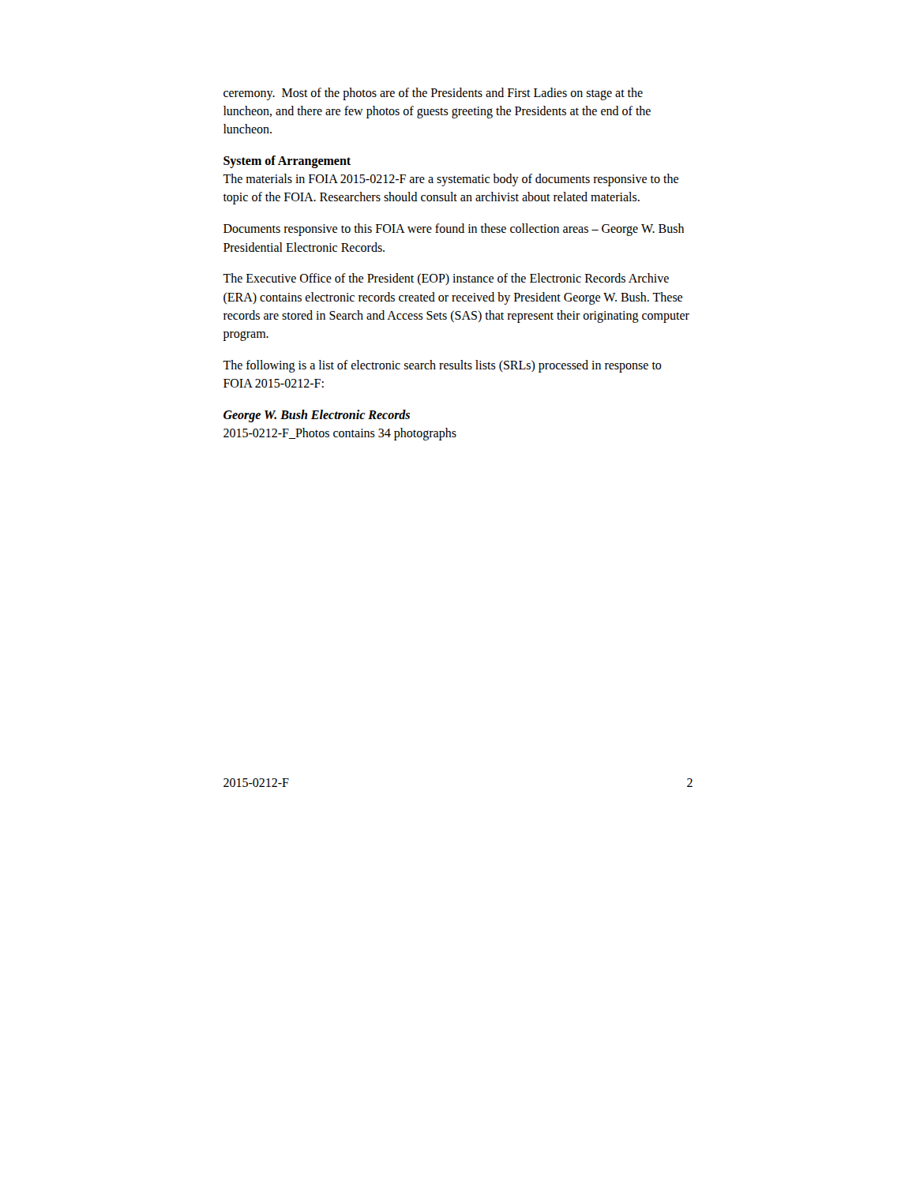ceremony. Most of the photos are of the Presidents and First Ladies on stage at the luncheon, and there are few photos of guests greeting the Presidents at the end of the luncheon.
System of Arrangement
The materials in FOIA 2015-0212-F are a systematic body of documents responsive to the topic of the FOIA. Researchers should consult an archivist about related materials.
Documents responsive to this FOIA were found in these collection areas – George W. Bush Presidential Electronic Records.
The Executive Office of the President (EOP) instance of the Electronic Records Archive (ERA) contains electronic records created or received by President George W. Bush. These records are stored in Search and Access Sets (SAS) that represent their originating computer program.
The following is a list of electronic search results lists (SRLs) processed in response to FOIA 2015-0212-F:
George W. Bush Electronic Records
2015-0212-F_Photos contains 34 photographs
2015-0212-F 2